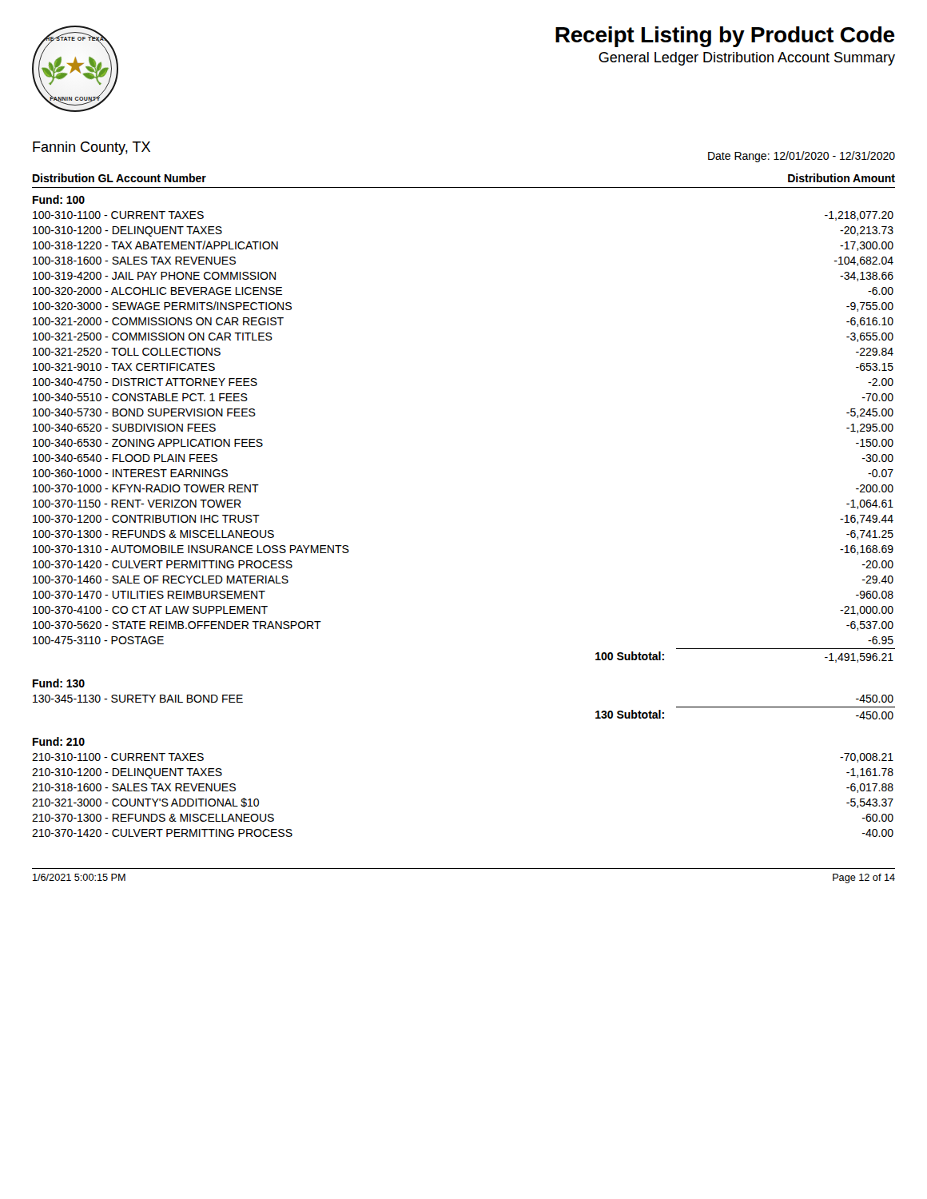THE STATE OF TEXAS
🌿
🌿
★
FANNIN COUNTY
Receipt Listing by Product Code
General Ledger Distribution Account Summary
Fannin County, TX
Date Range: 12/01/2020 - 12/31/2020
| Distribution GL Account Number | Distribution Amount |
| --- | --- |
| Fund: 100 |
| 100-310-1100 - CURRENT TAXES | -1,218,077.20 |
| 100-310-1200 - DELINQUENT TAXES | -20,213.73 |
| 100-318-1220 - TAX ABATEMENT/APPLICATION | -17,300.00 |
| 100-318-1600 - SALES TAX REVENUES | -104,682.04 |
| 100-319-4200 - JAIL PAY PHONE COMMISSION | -34,138.66 |
| 100-320-2000 - ALCOHLIC BEVERAGE LICENSE | -6.00 |
| 100-320-3000 - SEWAGE PERMITS/INSPECTIONS | -9,755.00 |
| 100-321-2000 - COMMISSIONS ON CAR REGIST | -6,616.10 |
| 100-321-2500 - COMMISSION ON CAR TITLES | -3,655.00 |
| 100-321-2520 - TOLL COLLECTIONS | -229.84 |
| 100-321-9010 - TAX CERTIFICATES | -653.15 |
| 100-340-4750 - DISTRICT ATTORNEY FEES | -2.00 |
| 100-340-5510 - CONSTABLE PCT. 1 FEES | -70.00 |
| 100-340-5730 - BOND SUPERVISION FEES | -5,245.00 |
| 100-340-6520 - SUBDIVISION FEES | -1,295.00 |
| 100-340-6530 - ZONING APPLICATION FEES | -150.00 |
| 100-340-6540 - FLOOD PLAIN FEES | -30.00 |
| 100-360-1000 - INTEREST EARNINGS | -0.07 |
| 100-370-1000 - KFYN-RADIO TOWER RENT | -200.00 |
| 100-370-1150 - RENT- VERIZON TOWER | -1,064.61 |
| 100-370-1200 - CONTRIBUTION IHC TRUST | -16,749.44 |
| 100-370-1300 - REFUNDS & MISCELLANEOUS | -6,741.25 |
| 100-370-1310 - AUTOMOBILE INSURANCE LOSS PAYMENTS | -16,168.69 |
| 100-370-1420 - CULVERT PERMITTING PROCESS | -20.00 |
| 100-370-1460 - SALE OF RECYCLED MATERIALS | -29.40 |
| 100-370-1470 - UTILITIES REIMBURSEMENT | -960.08 |
| 100-370-4100 - CO CT AT LAW SUPPLEMENT | -21,000.00 |
| 100-370-5620 - STATE REIMB.OFFENDER TRANSPORT | -6,537.00 |
| 100-475-3110 - POSTAGE | -6.95 |
| 100 Subtotal: | -1,491,596.21 |
| Fund: 130 |
| 130-345-1130 - SURETY BAIL BOND FEE | -450.00 |
| 130 Subtotal: | -450.00 |
| Fund: 210 |
| 210-310-1100 - CURRENT TAXES | -70,008.21 |
| 210-310-1200 - DELINQUENT TAXES | -1,161.78 |
| 210-318-1600 - SALES TAX REVENUES | -6,017.88 |
| 210-321-3000 - COUNTY'S ADDITIONAL $10 | -5,543.37 |
| 210-370-1300 - REFUNDS & MISCELLANEOUS | -60.00 |
| 210-370-1420 - CULVERT PERMITTING PROCESS | -40.00 |
1/6/2021 5:00:15 PM
Page 12 of 14